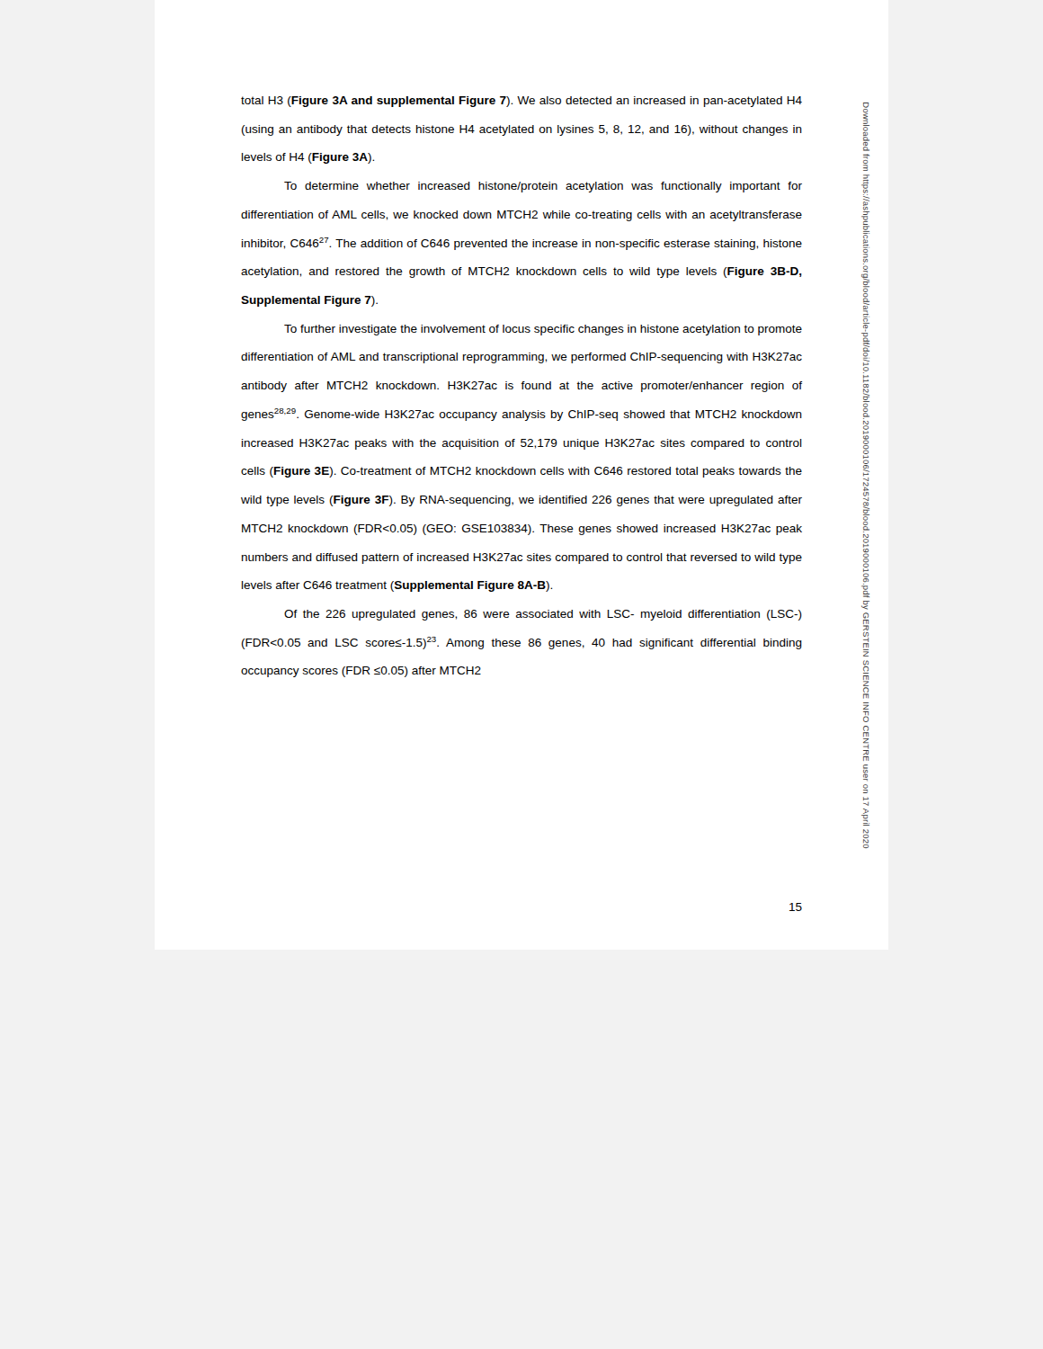Downloaded from https://ashpublications.org/blood/article-pdf/doi/10.1182/blood.2019000106/1724578/blood.2019000106.pdf by GERSTEIN SCIENCE INFO CENTRE user on 17 April 2020
total H3 (Figure 3A and supplemental Figure 7). We also detected an increased in pan-acetylated H4 (using an antibody that detects histone H4 acetylated on lysines 5, 8, 12, and 16), without changes in levels of H4 (Figure 3A).
To determine whether increased histone/protein acetylation was functionally important for differentiation of AML cells, we knocked down MTCH2 while co-treating cells with an acetyltransferase inhibitor, C64627. The addition of C646 prevented the increase in non-specific esterase staining, histone acetylation, and restored the growth of MTCH2 knockdown cells to wild type levels (Figure 3B-D, Supplemental Figure 7).
To further investigate the involvement of locus specific changes in histone acetylation to promote differentiation of AML and transcriptional reprogramming, we performed ChIP-sequencing with H3K27ac antibody after MTCH2 knockdown. H3K27ac is found at the active promoter/enhancer region of genes28,29. Genome-wide H3K27ac occupancy analysis by ChIP-seq showed that MTCH2 knockdown increased H3K27ac peaks with the acquisition of 52,179 unique H3K27ac sites compared to control cells (Figure 3E). Co-treatment of MTCH2 knockdown cells with C646 restored total peaks towards the wild type levels (Figure 3F). By RNA-sequencing, we identified 226 genes that were upregulated after MTCH2 knockdown (FDR<0.05) (GEO: GSE103834). These genes showed increased H3K27ac peak numbers and diffused pattern of increased H3K27ac sites compared to control that reversed to wild type levels after C646 treatment (Supplemental Figure 8A-B).
Of the 226 upregulated genes, 86 were associated with LSC- myeloid differentiation (LSC-) (FDR<0.05 and LSC score≤-1.5)23. Among these 86 genes, 40 had significant differential binding occupancy scores (FDR ≤0.05) after MTCH2
15